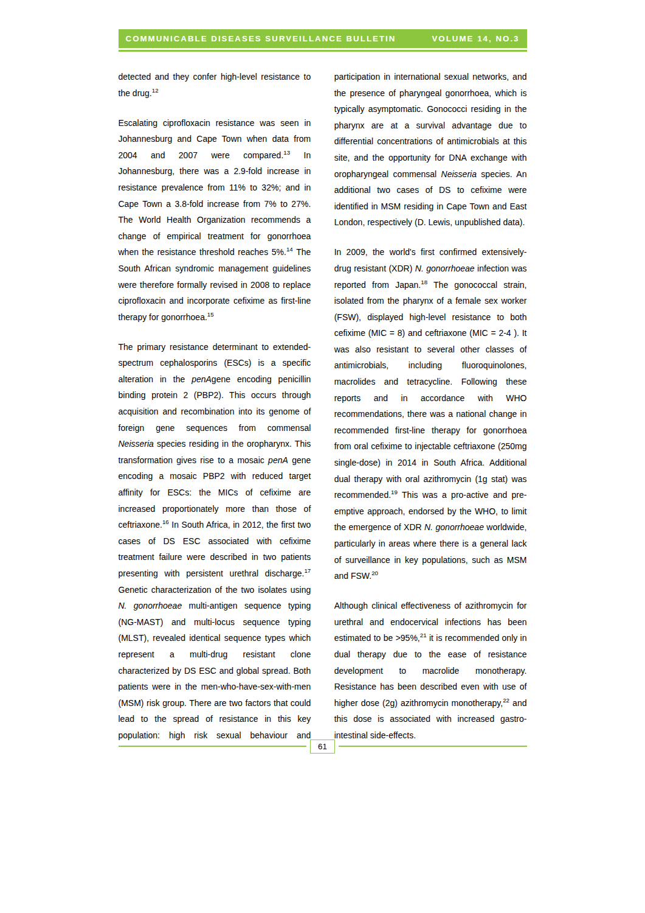COMMUNICABLE DISEASES SURVEILLANCE BULLETIN VOLUME 14, NO.3
detected and they confer high-level resistance to the drug.12
Escalating ciprofloxacin resistance was seen in Johannesburg and Cape Town when data from 2004 and 2007 were compared.13 In Johannesburg, there was a 2.9-fold increase in resistance prevalence from 11% to 32%; and in Cape Town a 3.8-fold increase from 7% to 27%. The World Health Organization recommends a change of empirical treatment for gonorrhoea when the resistance threshold reaches 5%.14 The South African syndromic management guidelines were therefore formally revised in 2008 to replace ciprofloxacin and incorporate cefixime as first-line therapy for gonorrhoea.15
The primary resistance determinant to extended-spectrum cephalosporins (ESCs) is a specific alteration in the penAgene encoding penicillin binding protein 2 (PBP2). This occurs through acquisition and recombination into its genome of foreign gene sequences from commensal Neisseria species residing in the oropharynx. This transformation gives rise to a mosaic penA gene encoding a mosaic PBP2 with reduced target affinity for ESCs: the MICs of cefixime are increased proportionately more than those of ceftriaxone.16 In South Africa, in 2012, the first two cases of DS ESC associated with cefixime treatment failure were described in two patients presenting with persistent urethral discharge.17 Genetic characterization of the two isolates using N. gonorrhoeae multi-antigen sequence typing (NG-MAST) and multi-locus sequence typing (MLST), revealed identical sequence types which represent a multi-drug resistant clone characterized by DS ESC and global spread. Both patients were in the men-who-have-sex-with-men (MSM) risk group. There are two factors that could lead to the spread of resistance in this key population: high risk sexual behaviour and participation in international sexual networks, and the presence of pharyngeal gonorrhoea, which is typically asymptomatic. Gonococci residing in the pharynx are at a survival advantage due to differential concentrations of antimicrobials at this site, and the opportunity for DNA exchange with oropharyngeal commensal Neisseria species. An additional two cases of DS to cefixime were identified in MSM residing in Cape Town and East London, respectively (D. Lewis, unpublished data).
In 2009, the world's first confirmed extensively-drug resistant (XDR) N. gonorrhoeae infection was reported from Japan.18 The gonococcal strain, isolated from the pharynx of a female sex worker (FSW), displayed high-level resistance to both cefixime (MIC = 8) and ceftriaxone (MIC = 2-4 ). It was also resistant to several other classes of antimicrobials, including fluoroquinolones, macrolides and tetracycline. Following these reports and in accordance with WHO recommendations, there was a national change in recommended first-line therapy for gonorrhoea from oral cefixime to injectable ceftriaxone (250mg single-dose) in 2014 in South Africa. Additional dual therapy with oral azithromycin (1g stat) was recommended.19 This was a pro-active and pre-emptive approach, endorsed by the WHO, to limit the emergence of XDR N. gonorrhoeae worldwide, particularly in areas where there is a general lack of surveillance in key populations, such as MSM and FSW.20
Although clinical effectiveness of azithromycin for urethral and endocervical infections has been estimated to be >95%,21 it is recommended only in dual therapy due to the ease of resistance development to macrolide monotherapy. Resistance has been described even with use of higher dose (2g) azithromycin monotherapy,22 and this dose is associated with increased gastro-intestinal side-effects.
61